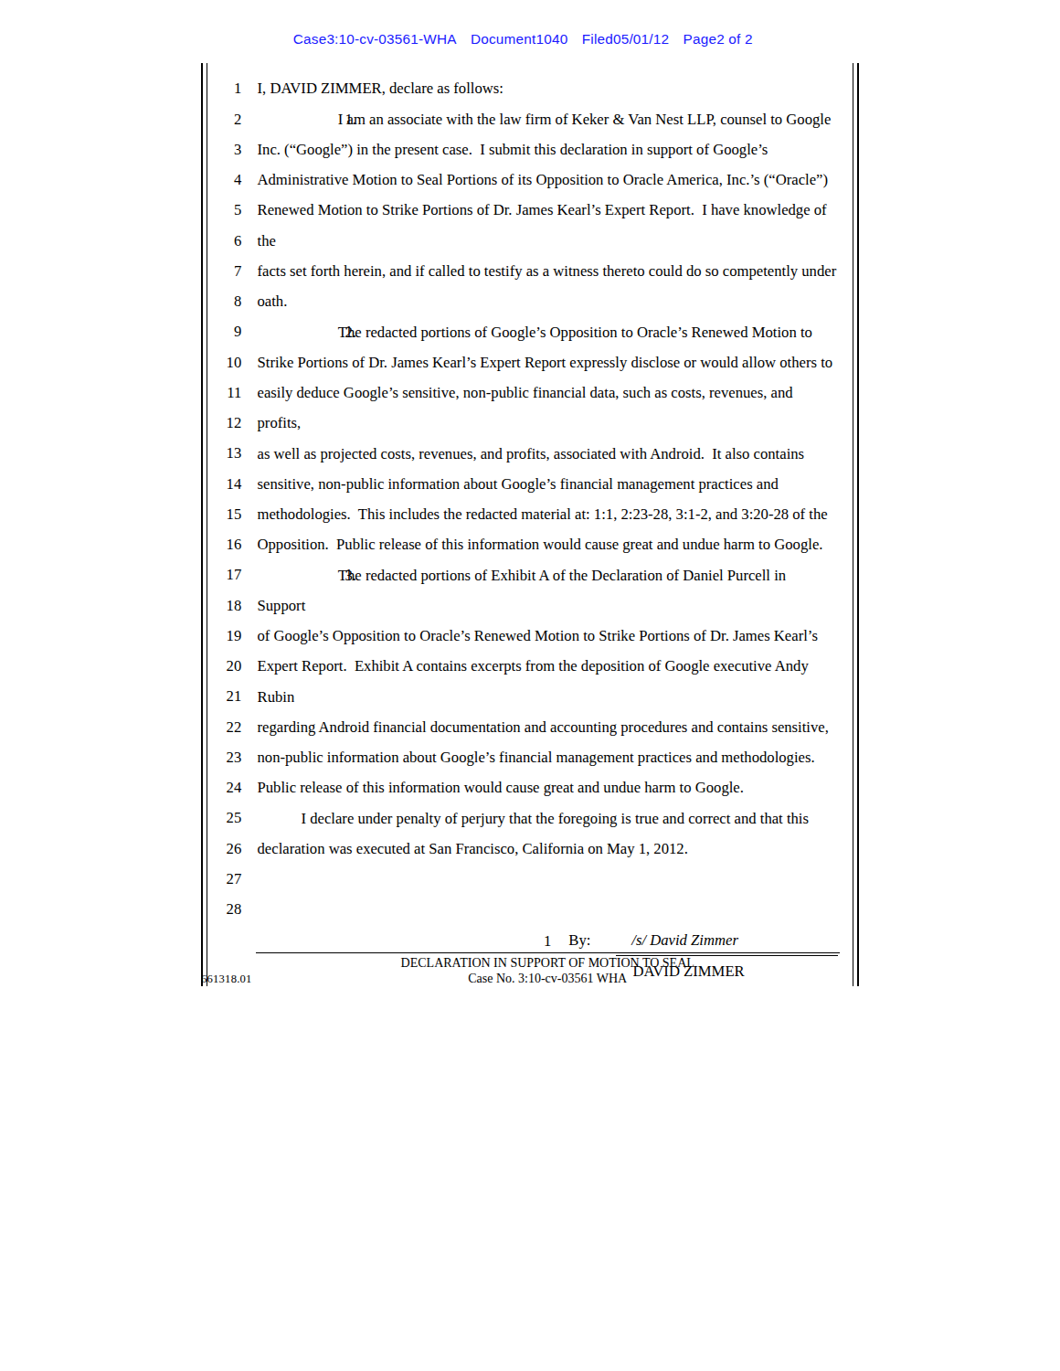Case3:10-cv-03561-WHA Document1040 Filed05/01/12 Page2 of 2
1
2
3
4
5
6
7
8
9
10
11
12
13
14
15
16
17
18
19
20
21
22
23
24
25
26
27
28
I, DAVID ZIMMER, declare as follows:
1. I am an associate with the law firm of Keker & Van Nest LLP, counsel to Google
Inc. (“Google”) in the present case. I submit this declaration in support of Google’s
Administrative Motion to Seal Portions of its Opposition to Oracle America, Inc.’s (“Oracle”)
Renewed Motion to Strike Portions of Dr. James Kearl’s Expert Report. I have knowledge of the
facts set forth herein, and if called to testify as a witness thereto could do so competently under
oath.
2. The redacted portions of Google’s Opposition to Oracle’s Renewed Motion to
Strike Portions of Dr. James Kearl’s Expert Report expressly disclose or would allow others to
easily deduce Google’s sensitive, non-public financial data, such as costs, revenues, and profits,
as well as projected costs, revenues, and profits, associated with Android. It also contains
sensitive, non-public information about Google’s financial management practices and
methodologies. This includes the redacted material at: 1:1, 2:23-28, 3:1-2, and 3:20-28 of the
Opposition. Public release of this information would cause great and undue harm to Google.
3. The redacted portions of Exhibit A of the Declaration of Daniel Purcell in Support
of Google’s Opposition to Oracle’s Renewed Motion to Strike Portions of Dr. James Kearl’s
Expert Report. Exhibit A contains excerpts from the deposition of Google executive Andy Rubin
regarding Android financial documentation and accounting procedures and contains sensitive,
non-public information about Google’s financial management practices and methodologies.
Public release of this information would cause great and undue harm to Google.
I declare under penalty of perjury that the foregoing is true and correct and that this
declaration was executed at San Francisco, California on May 1, 2012.
By:
/s/ David Zimmer
DAVID ZIMMER
1
DECLARATION IN SUPPORT OF MOTION TO SEAL
Case No. 3:10-cv-03561 WHA
661318.01